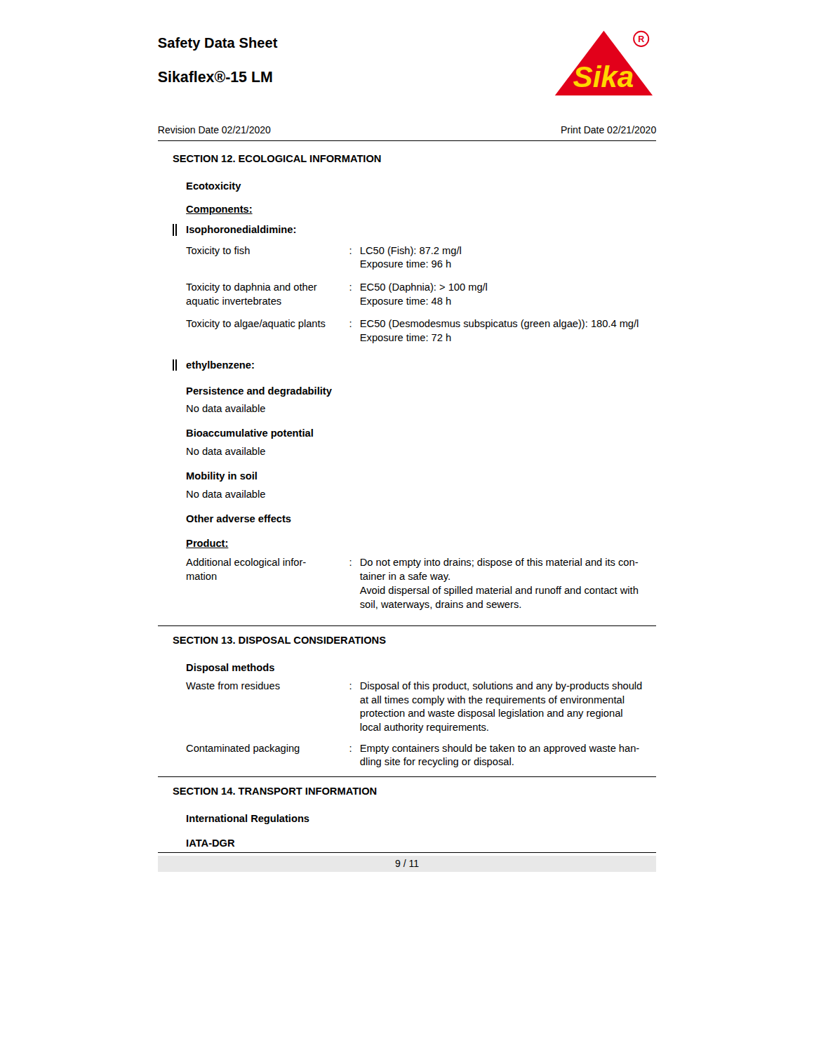Safety Data Sheet
Sikaflex®-15 LM
Sika R
Revision Date 02/21/2020 Print Date 02/21/2020
SECTION 12. ECOLOGICAL INFORMATION
Ecotoxicity
Components:
Isophoronedialdimine:
Toxicity to fish
:
LC50 (Fish): 87.2 mg/l
Exposure time: 96 h
Toxicity to daphnia and other aquatic invertebrates
:
EC50 (Daphnia): > 100 mg/l
Exposure time: 48 h
Toxicity to algae/aquatic plants
:
EC50 (Desmodesmus subspicatus (green algae)): 180.4 mg/l
Exposure time: 72 h
ethylbenzene:
Persistence and degradability
No data available
Bioaccumulative potential
No data available
Mobility in soil
No data available
Other adverse effects
Product:
Additional ecological infor-
mation
:
Do not empty into drains; dispose of this material and its con-
tainer in a safe way.
Avoid dispersal of spilled material and runoff and contact with
soil, waterways, drains and sewers.
SECTION 13. DISPOSAL CONSIDERATIONS
Disposal methods
Waste from residues
:
Disposal of this product, solutions and any by-products should
at all times comply with the requirements of environmental
protection and waste disposal legislation and any regional
local authority requirements.
Contaminated packaging
:
Empty containers should be taken to an approved waste han-
dling site for recycling or disposal.
SECTION 14. TRANSPORT INFORMATION
International Regulations
IATA-DGR
Not regulated as a dangerous good
9 / 11